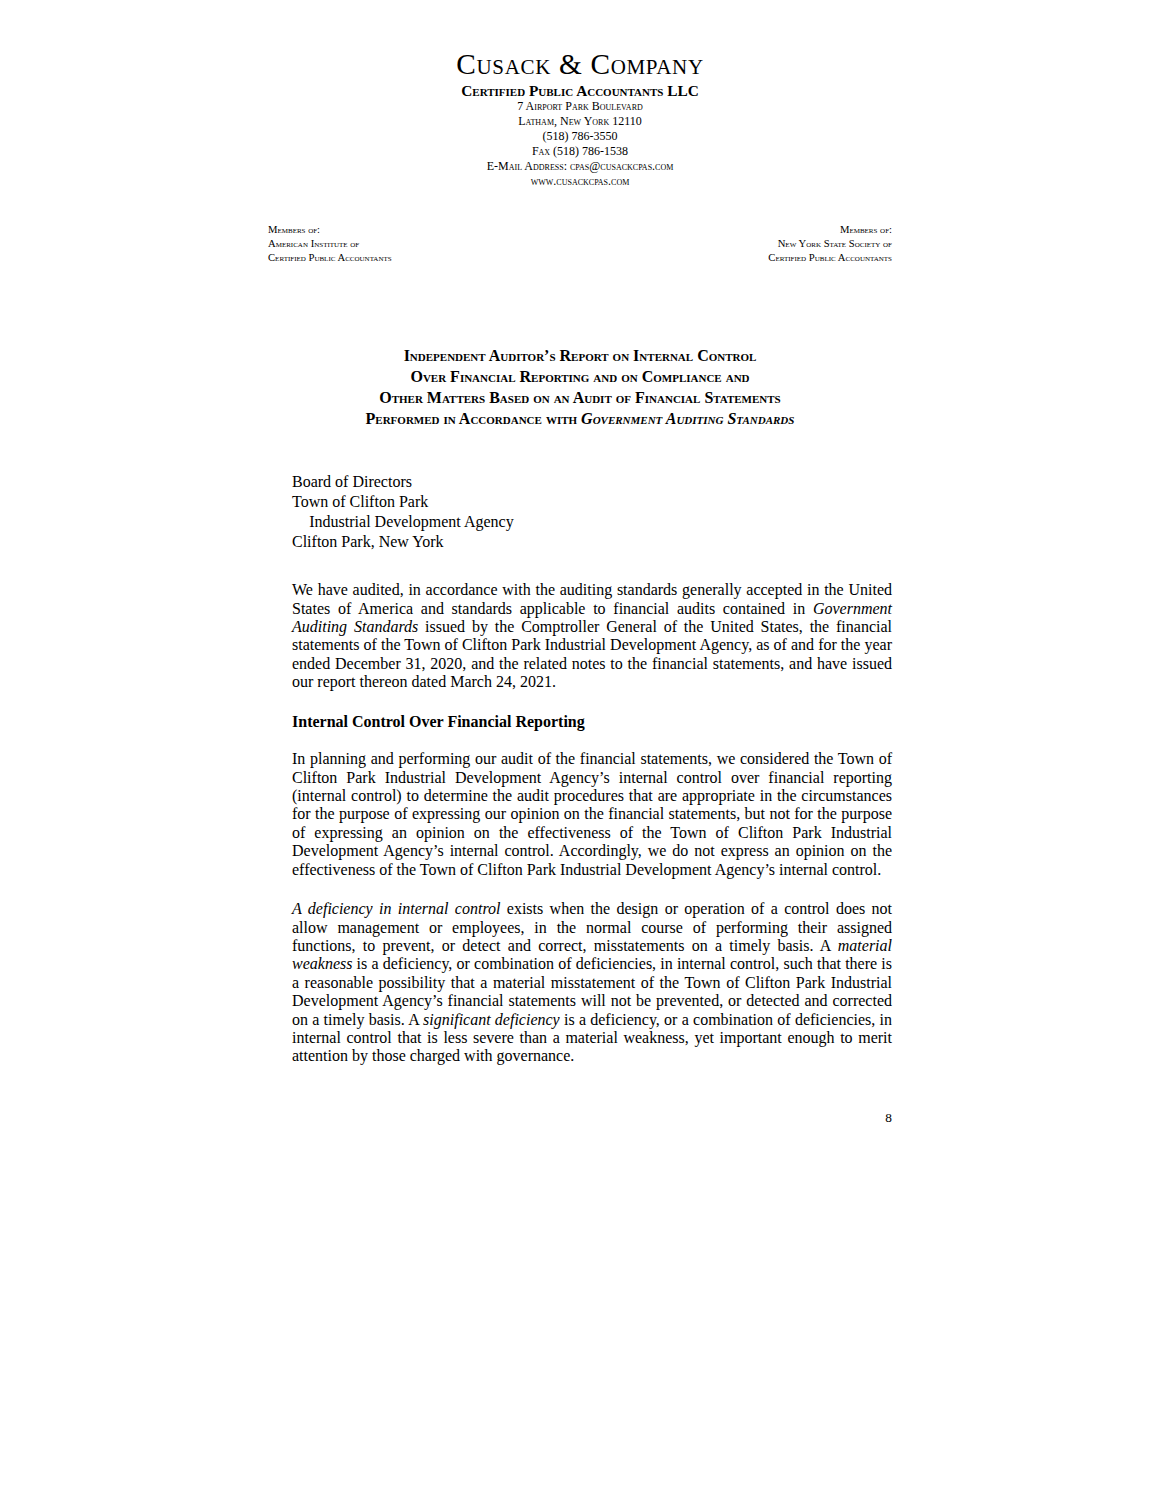Cusack & Company
Certified Public Accountants LLC
7 Airport Park Boulevard
Latham, New York 12110
(518) 786-3550
Fax (518) 786-1538
E-Mail Address: cpas@cusackcpas.com
www.cusackcpas.com
| Members of: American Institute of Certified Public Accountants | Members of: New York State Society of Certified Public Accountants |
Independent Auditor’s Report on Internal Control
Over Financial Reporting and on Compliance and
Other Matters Based on an Audit of Financial Statements
Performed in Accordance with Government Auditing Standards
Board of Directors
Town of Clifton Park
Industrial Development Agency Clifton Park, New York
We have audited, in accordance with the auditing standards generally accepted in the United States of America and standards applicable to financial audits contained in Government Auditing Standards issued by the Comptroller General of the United States, the financial statements of the Town of Clifton Park Industrial Development Agency, as of and for the year ended December 31, 2020, and the related notes to the financial statements, and have issued our report thereon dated March 24, 2021.
Internal Control Over Financial Reporting
In planning and performing our audit of the financial statements, we considered the Town of Clifton Park Industrial Development Agency’s internal control over financial reporting (internal control) to determine the audit procedures that are appropriate in the circumstances for the purpose of expressing our opinion on the financial statements, but not for the purpose of expressing an opinion on the effectiveness of the Town of Clifton Park Industrial Development Agency’s internal control. Accordingly, we do not express an opinion on the effectiveness of the Town of Clifton Park Industrial Development Agency’s internal control.
A deficiency in internal control exists when the design or operation of a control does not allow management or employees, in the normal course of performing their assigned functions, to prevent, or detect and correct, misstatements on a timely basis. A material weakness is a deficiency, or combination of deficiencies, in internal control, such that there is a reasonable possibility that a material misstatement of the Town of Clifton Park Industrial Development Agency’s financial statements will not be prevented, or detected and corrected on a timely basis. A significant deficiency is a deficiency, or a combination of deficiencies, in internal control that is less severe than a material weakness, yet important enough to merit attention by those charged with governance.
8